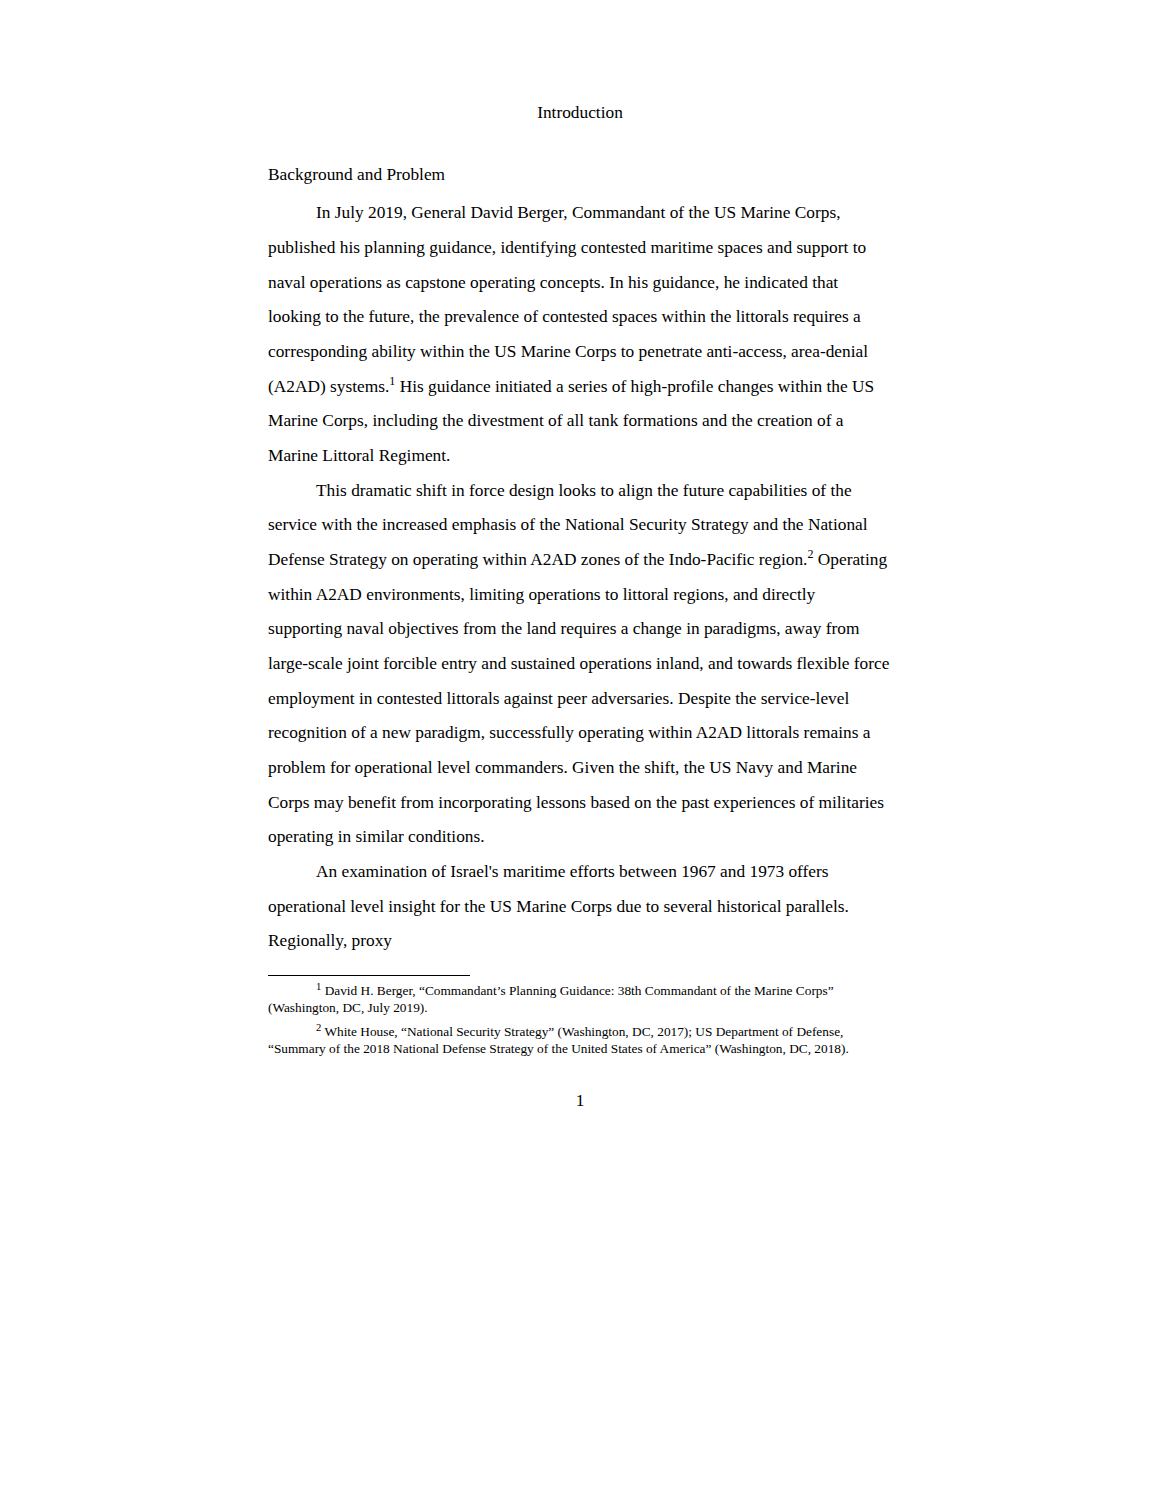Introduction
Background and Problem
In July 2019, General David Berger, Commandant of the US Marine Corps, published his planning guidance, identifying contested maritime spaces and support to naval operations as capstone operating concepts. In his guidance, he indicated that looking to the future, the prevalence of contested spaces within the littorals requires a corresponding ability within the US Marine Corps to penetrate anti-access, area-denial (A2AD) systems.1 His guidance initiated a series of high-profile changes within the US Marine Corps, including the divestment of all tank formations and the creation of a Marine Littoral Regiment.
This dramatic shift in force design looks to align the future capabilities of the service with the increased emphasis of the National Security Strategy and the National Defense Strategy on operating within A2AD zones of the Indo-Pacific region.2 Operating within A2AD environments, limiting operations to littoral regions, and directly supporting naval objectives from the land requires a change in paradigms, away from large-scale joint forcible entry and sustained operations inland, and towards flexible force employment in contested littorals against peer adversaries. Despite the service-level recognition of a new paradigm, successfully operating within A2AD littorals remains a problem for operational level commanders. Given the shift, the US Navy and Marine Corps may benefit from incorporating lessons based on the past experiences of militaries operating in similar conditions.
An examination of Israel's maritime efforts between 1967 and 1973 offers operational level insight for the US Marine Corps due to several historical parallels. Regionally, proxy
1 David H. Berger, “Commandant’s Planning Guidance: 38th Commandant of the Marine Corps” (Washington, DC, July 2019).
2 White House, “National Security Strategy” (Washington, DC, 2017); US Department of Defense, “Summary of the 2018 National Defense Strategy of the United States of America” (Washington, DC, 2018).
1